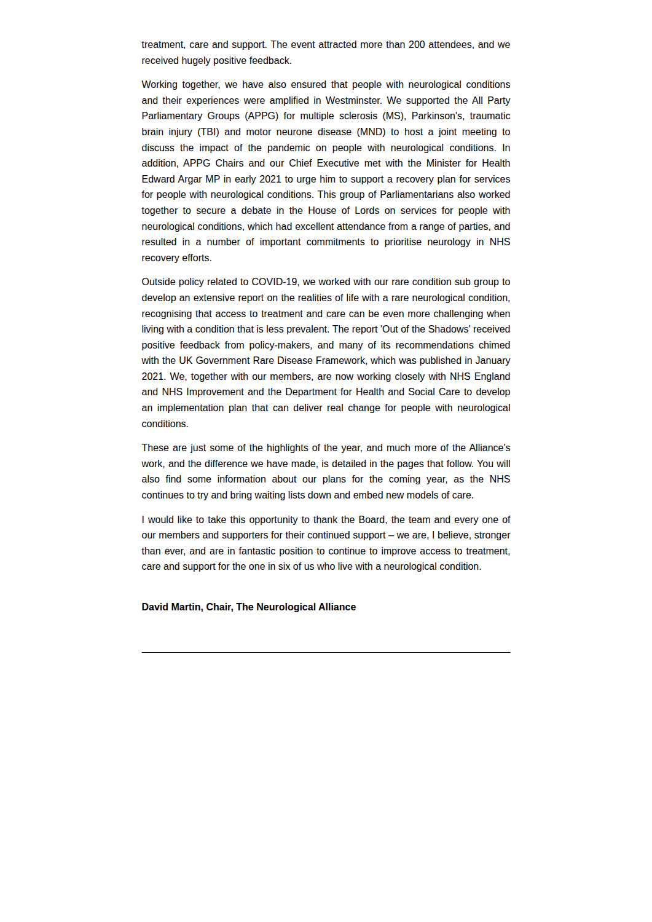treatment, care and support. The event attracted more than 200 attendees, and we received hugely positive feedback.
Working together, we have also ensured that people with neurological conditions and their experiences were amplified in Westminster. We supported the All Party Parliamentary Groups (APPG) for multiple sclerosis (MS), Parkinson's, traumatic brain injury (TBI) and motor neurone disease (MND) to host a joint meeting to discuss the impact of the pandemic on people with neurological conditions. In addition, APPG Chairs and our Chief Executive met with the Minister for Health Edward Argar MP in early 2021 to urge him to support a recovery plan for services for people with neurological conditions. This group of Parliamentarians also worked together to secure a debate in the House of Lords on services for people with neurological conditions, which had excellent attendance from a range of parties, and resulted in a number of important commitments to prioritise neurology in NHS recovery efforts.
Outside policy related to COVID-19, we worked with our rare condition sub group to develop an extensive report on the realities of life with a rare neurological condition, recognising that access to treatment and care can be even more challenging when living with a condition that is less prevalent. The report 'Out of the Shadows' received positive feedback from policy-makers, and many of its recommendations chimed with the UK Government Rare Disease Framework, which was published in January 2021. We, together with our members, are now working closely with NHS England and NHS Improvement and the Department for Health and Social Care to develop an implementation plan that can deliver real change for people with neurological conditions.
These are just some of the highlights of the year, and much more of the Alliance's work, and the difference we have made, is detailed in the pages that follow. You will also find some information about our plans for the coming year, as the NHS continues to try and bring waiting lists down and embed new models of care.
I would like to take this opportunity to thank the Board, the team and every one of our members and supporters for their continued support – we are, I believe, stronger than ever, and are in fantastic position to continue to improve access to treatment, care and support for the one in six of us who live with a neurological condition.
David Martin, Chair, The Neurological Alliance